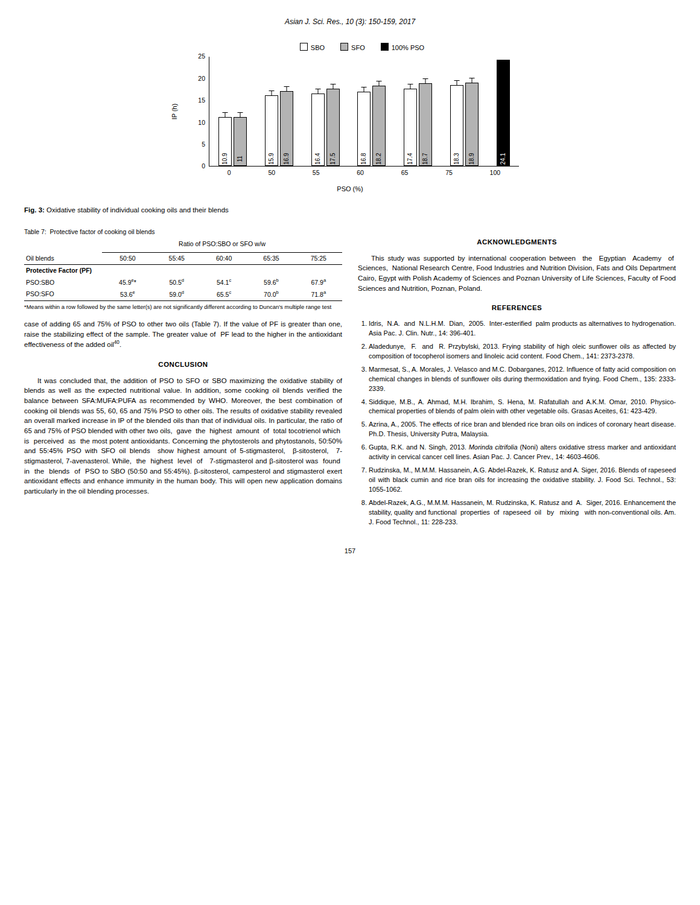Asian J. Sci. Res., 10 (3): 150-159, 2017
SBO SFO 100% PSO
25 20 15 10 5 0 IP (h)
10.9
11
15.9
16.9
16.4
17.5
16.8
18.2
17.4
18.7
18.3
18.9
24.1
05055606575100
PSO (%)
Fig. 3: Oxidative stability of individual cooking oils and their blends
Table 7: Protective factor of cooking oil blends
| | Ratio of PSO:SBO or SFO w/w |
| Oil blends | 50:50 | 55:45 | 60:40 | 65:35 | 75:25 |
| Protective Factor (PF) |
| PSO:SBO | 45.9 e * | 50.5 d | 54.1 c | 59.6 b | 67.9 a |
| PSO:SFO | 53.6 e | 59.0 d | 65.5 c | 70.0 b | 71.8 a |
*Means within a row followed by the same letter(s) are not significantly different according to Duncan's multiple range test
case of adding 65 and 75% of PSO to other two oils (Table 7). If the value of PF is greater than one, raise the stabilizing effect of the sample. The greater value of PF lead to the higher in the antioxidant effectiveness of the added oil40.
CONCLUSION
It was concluded that, the addition of PSO to SFO or SBO maximizing the oxidative stability of blends as well as the expected nutritional value. In addition, some cooking oil blends verified the balance between SFA:MUFA:PUFA as recommended by WHO. Moreover, the best combination of cooking oil blends was 55, 60, 65 and 75% PSO to other oils. The results of oxidative stability revealed an overall marked increase in IP of the blended oils than that of individual oils. In particular, the ratio of 65 and 75% of PSO blended with other two oils, gave the highest amount of total tocotrienol which is perceived as the most potent antioxidants. Concerning the phytosterols and phytostanols, 50:50% and 55:45% PSO with SFO oil blends show highest amount of 5-stigmasterol, β-sitosterol, 7-stigmasterol, 7-avenasterol. While, the highest level of 7-stigmasterol and β-sitosterol was found in the blends of PSO to SBO (50:50 and 55:45%). β-sitosterol, campesterol and stigmasterol exert antioxidant effects and enhance immunity in the human body. This will open new application domains particularly in the oil blending processes.
ACKNOWLEDGMENTS
This study was supported by international cooperation between the Egyptian Academy of Sciences, National Research Centre, Food Industries and Nutrition Division, Fats and Oils Department Cairo, Egypt with Polish Academy of Sciences and Poznan University of Life Sciences, Faculty of Food Sciences and Nutrition, Poznan, Poland.
REFERENCES
Idris, N.A. and N.L.H.M. Dian, 2005. Inter-esterified palm products as alternatives to hydrogenation. Asia Pac. J. Clin. Nutr., 14: 396-401.
Aladedunye, F. and R. Przybylski, 2013. Frying stability of high oleic sunflower oils as affected by composition of tocopherol isomers and linoleic acid content. Food Chem., 141: 2373-2378.
Marmesat, S., A. Morales, J. Velasco and M.C. Dobarganes, 2012. Influence of fatty acid composition on chemical changes in blends of sunflower oils during thermoxidation and frying. Food Chem., 135: 2333-2339.
Siddique, M.B., A. Ahmad, M.H. Ibrahim, S. Hena, M. Rafatullah and A.K.M. Omar, 2010. Physico-chemical properties of blends of palm olein with other vegetable oils. Grasas Aceites, 61: 423-429.
Azrina, A., 2005. The effects of rice bran and blended rice bran oils on indices of coronary heart disease. Ph.D. Thesis, University Putra, Malaysia.
Gupta, R.K. and N. Singh, 2013. Morinda citrifolia (Noni) alters oxidative stress marker and antioxidant activity in cervical cancer cell lines. Asian Pac. J. Cancer Prev., 14: 4603-4606.
Rudzinska, M., M.M.M. Hassanein, A.G. Abdel-Razek, K. Ratusz and A. Siger, 2016. Blends of rapeseed oil with black cumin and rice bran oils for increasing the oxidative stability. J. Food Sci. Technol., 53: 1055-1062.
Abdel-Razek, A.G., M.M.M. Hassanein, M. Rudzinska, K. Ratusz and A. Siger, 2016. Enhancement the stability, quality and functional properties of rapeseed oil by mixing with non-conventional oils. Am. J. Food Technol., 11: 228-233.
157